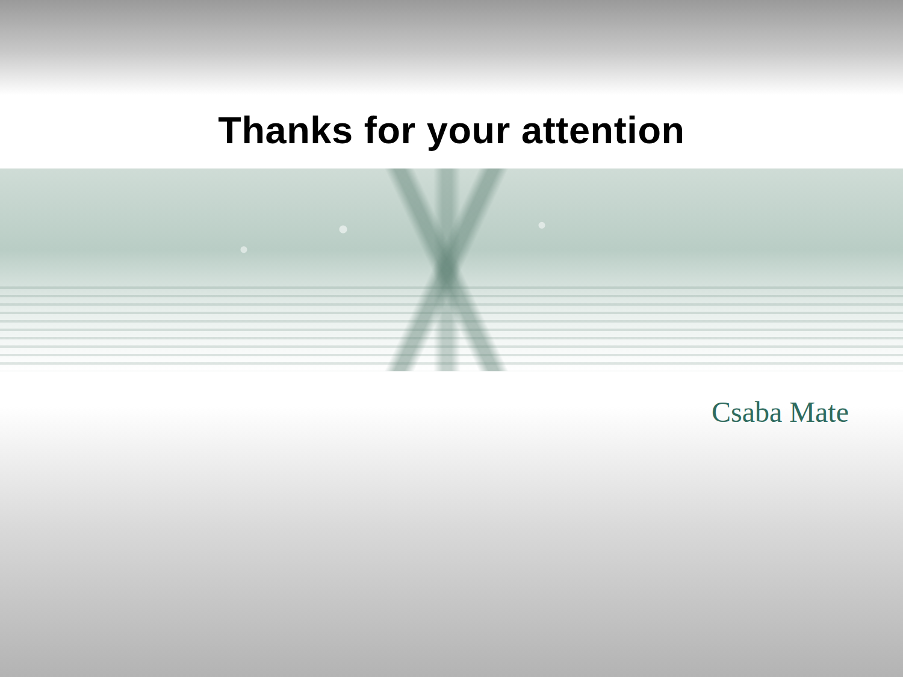Thanks for your attention
Csaba Mate